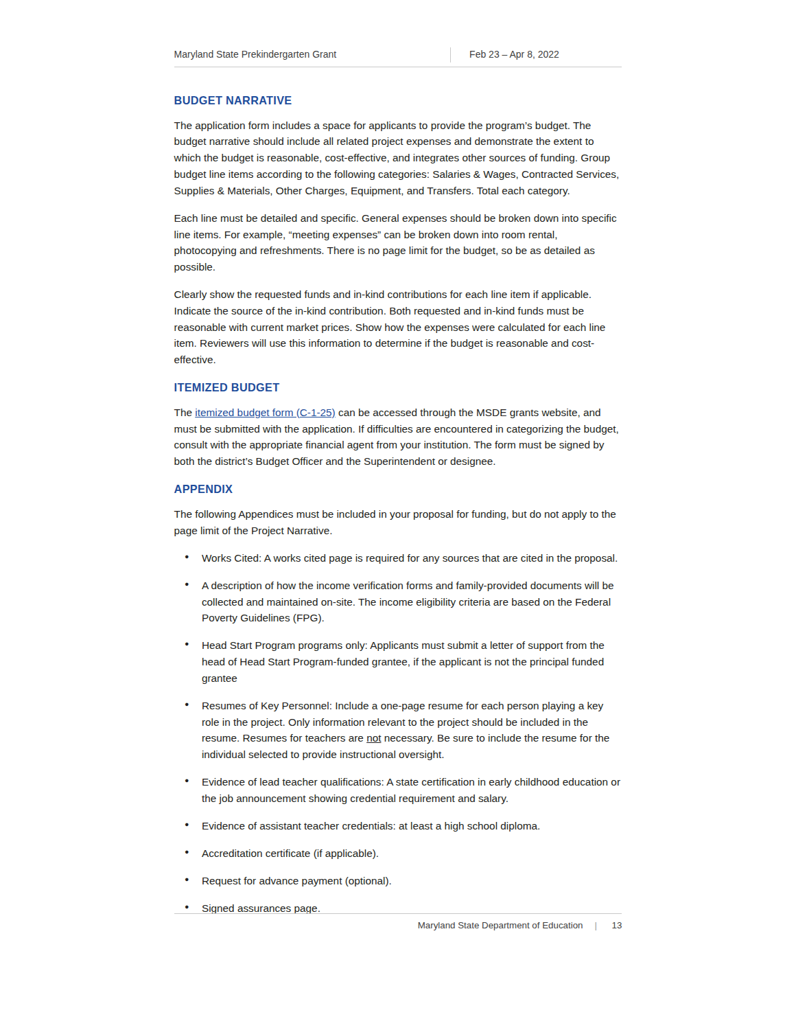Maryland State Prekindergarten Grant
Feb 23 – Apr 8, 2022
Budget Narrative
The application form includes a space for applicants to provide the program’s budget. The budget narrative should include all related project expenses and demonstrate the extent to which the budget is reasonable, cost-effective, and integrates other sources of funding. Group budget line items according to the following categories: Salaries & Wages, Contracted Services, Supplies & Materials, Other Charges, Equipment, and Transfers. Total each category.
Each line must be detailed and specific. General expenses should be broken down into specific line items. For example, “meeting expenses” can be broken down into room rental, photocopying and refreshments. There is no page limit for the budget, so be as detailed as possible.
Clearly show the requested funds and in-kind contributions for each line item if applicable. Indicate the source of the in-kind contribution. Both requested and in-kind funds must be reasonable with current market prices. Show how the expenses were calculated for each line item. Reviewers will use this information to determine if the budget is reasonable and cost-effective.
Itemized Budget
The itemized budget form (C-1-25) can be accessed through the MSDE grants website, and must be submitted with the application. If difficulties are encountered in categorizing the budget, consult with the appropriate financial agent from your institution. The form must be signed by both the district’s Budget Officer and the Superintendent or designee.
Appendix
The following Appendices must be included in your proposal for funding, but do not apply to the page limit of the Project Narrative.
Works Cited: A works cited page is required for any sources that are cited in the proposal.
A description of how the income verification forms and family-provided documents will be collected and maintained on-site. The income eligibility criteria are based on the Federal Poverty Guidelines (FPG).
Head Start Program programs only: Applicants must submit a letter of support from the head of Head Start Program-funded grantee, if the applicant is not the principal funded grantee
Resumes of Key Personnel: Include a one-page resume for each person playing a key role in the project. Only information relevant to the project should be included in the resume. Resumes for teachers are not necessary. Be sure to include the resume for the individual selected to provide instructional oversight.
Evidence of lead teacher qualifications: A state certification in early childhood education or the job announcement showing credential requirement and salary.
Evidence of assistant teacher credentials: at least a high school diploma.
Accreditation certificate (if applicable).
Request for advance payment (optional).
Signed assurances page.
Maryland State Department of Education | 13